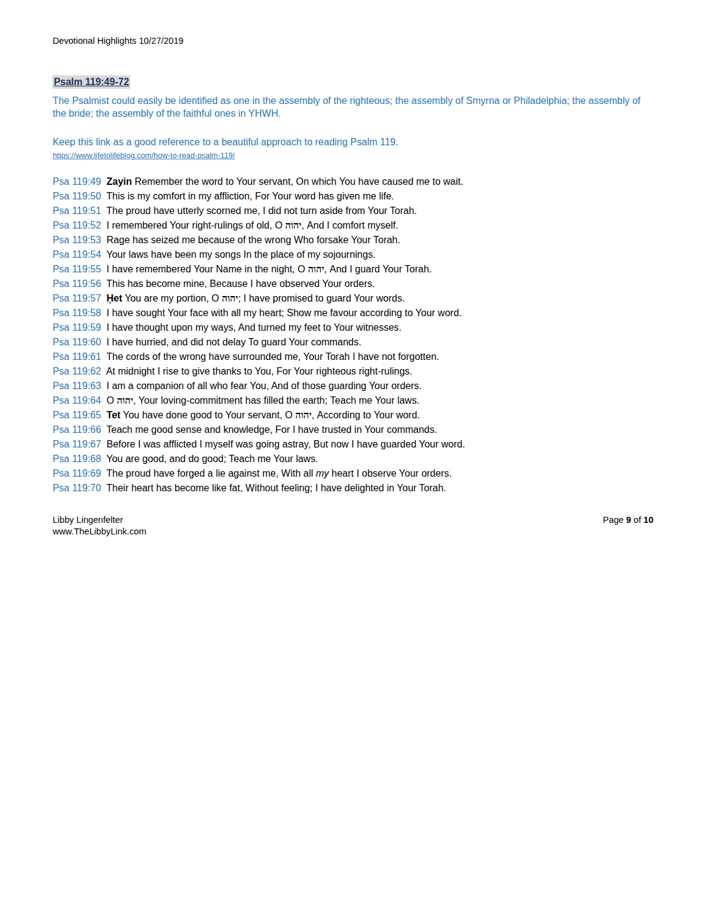Devotional Highlights 10/27/2019
Psalm 119:49-72
The Psalmist could easily be identified as one in the assembly of the righteous; the assembly of Smyrna or Philadelphia; the assembly of the bride; the assembly of the faithful ones in YHWH.
Keep this link as a good reference to a beautiful approach to reading Psalm 119.
https://www.lifetolifeblog.com/how-to-read-psalm-119/
Psa 119:49 Zayin Remember the word to Your servant, On which You have caused me to wait.
Psa 119:50 This is my comfort in my affliction, For Your word has given me life.
Psa 119:51 The proud have utterly scorned me, I did not turn aside from Your Torah.
Psa 119:52 I remembered Your right-rulings of old, O יהוה, And I comfort myself.
Psa 119:53 Rage has seized me because of the wrong Who forsake Your Torah.
Psa 119:54 Your laws have been my songs In the place of my sojournings.
Psa 119:55 I have remembered Your Name in the night, O יהוה, And I guard Your Torah.
Psa 119:56 This has become mine, Because I have observed Your orders.
Psa 119:57 Ḥet You are my portion, O יהוה; I have promised to guard Your words.
Psa 119:58 I have sought Your face with all my heart; Show me favour according to Your word.
Psa 119:59 I have thought upon my ways, And turned my feet to Your witnesses.
Psa 119:60 I have hurried, and did not delay To guard Your commands.
Psa 119:61 The cords of the wrong have surrounded me, Your Torah I have not forgotten.
Psa 119:62 At midnight I rise to give thanks to You, For Your righteous right-rulings.
Psa 119:63 I am a companion of all who fear You, And of those guarding Your orders.
Psa 119:64 O יהוה, Your loving-commitment has filled the earth; Teach me Your laws.
Psa 119:65 Tet You have done good to Your servant, O יהוה, According to Your word.
Psa 119:66 Teach me good sense and knowledge, For I have trusted in Your commands.
Psa 119:67 Before I was afflicted I myself was going astray, But now I have guarded Your word.
Psa 119:68 You are good, and do good; Teach me Your laws.
Psa 119:69 The proud have forged a lie against me, With all my heart I observe Your orders.
Psa 119:70 Their heart has become like fat, Without feeling; I have delighted in Your Torah.
Libby Lingenfelter
www.TheLibbyLink.com
Page 9 of 10